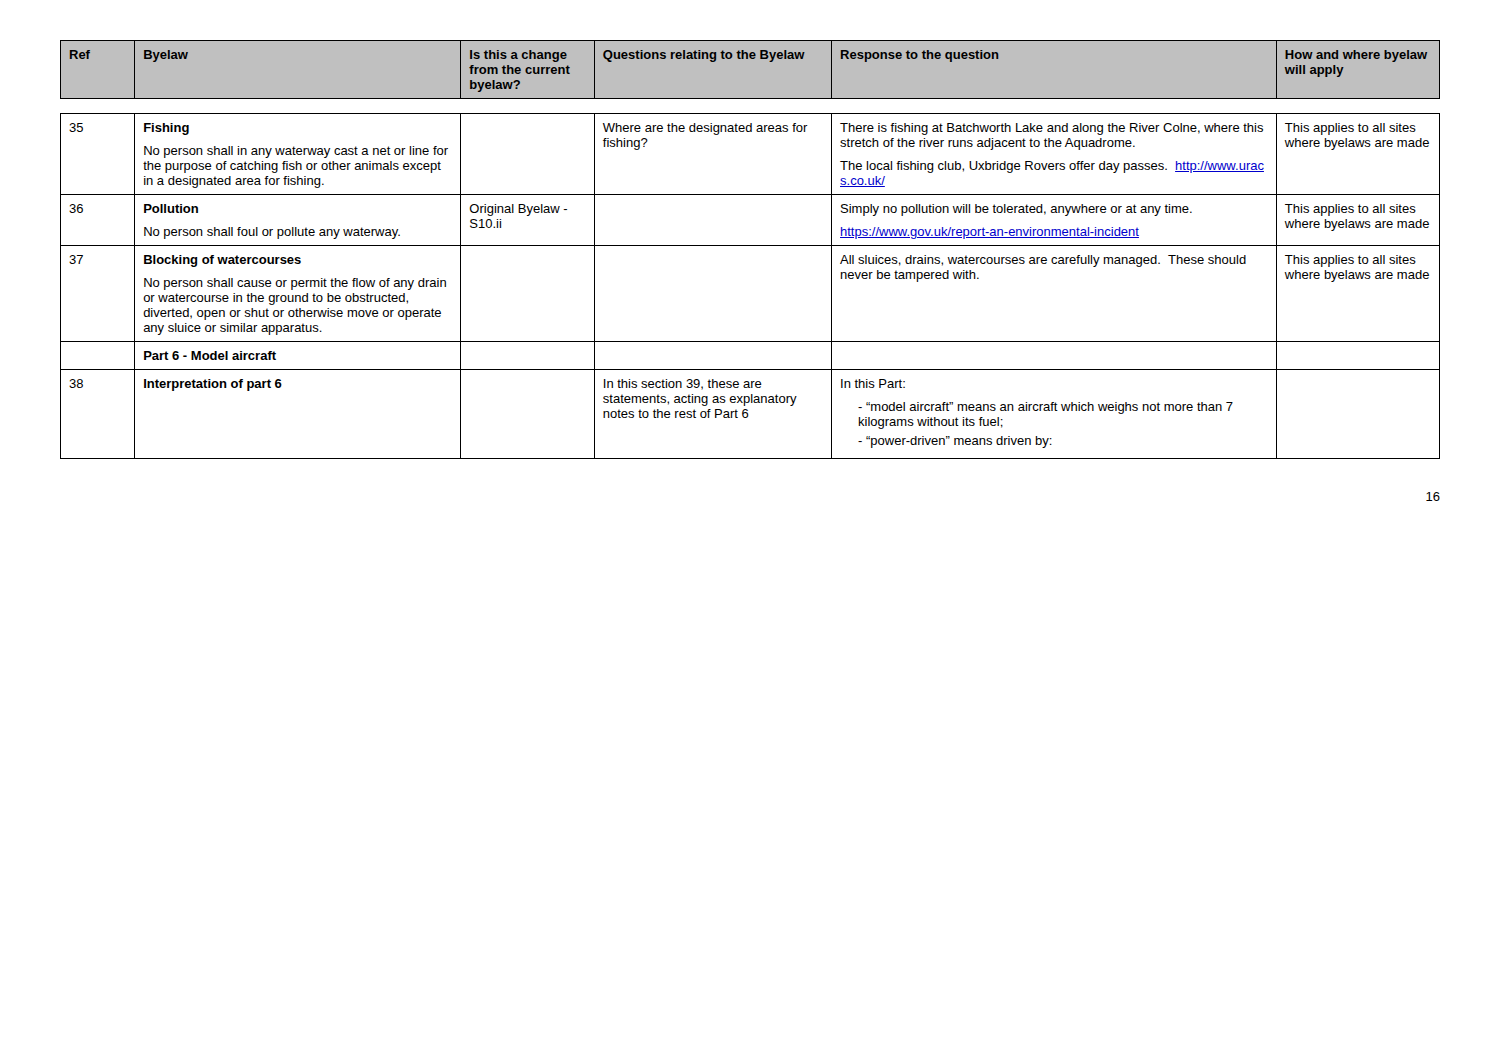| Ref | Byelaw | Is this a change from the current byelaw? | Questions relating to the Byelaw | Response to the question | How and where byelaw will apply |
| --- | --- | --- | --- | --- | --- |
| 35 | Fishing No person shall in any waterway cast a net or line for the purpose of catching fish or other animals except in a designated area for fishing. | | Where are the designated areas for fishing? | There is fishing at Batchworth Lake and along the River Colne, where this stretch of the river runs adjacent to the Aquadrome. The local fishing club, Uxbridge Rovers offer day passes. http://www.uracs.co.uk/ | This applies to all sites where byelaws are made |
| 36 | Pollution No person shall foul or pollute any waterway. | Original Byelaw - S10.ii | | Simply no pollution will be tolerated, anywhere or at any time. https://www.gov.uk/report-an-environmental-incident | This applies to all sites where byelaws are made |
| 37 | Blocking of watercourses No person shall cause or permit the flow of any drain or watercourse in the ground to be obstructed, diverted, open or shut or otherwise move or operate any sluice or similar apparatus. | | | All sluices, drains, watercourses are carefully managed. These should never be tampered with. | This applies to all sites where byelaws are made |
| | Part 6 - Model aircraft | | | | |
| 38 | Interpretation of part 6 | | In this section 39, these are statements, acting as explanatory notes to the rest of Part 6 | In this Part: - “model aircraft” means an aircraft which weighs not more than 7 kilograms without its fuel; - “power-driven” means driven by: | |
16